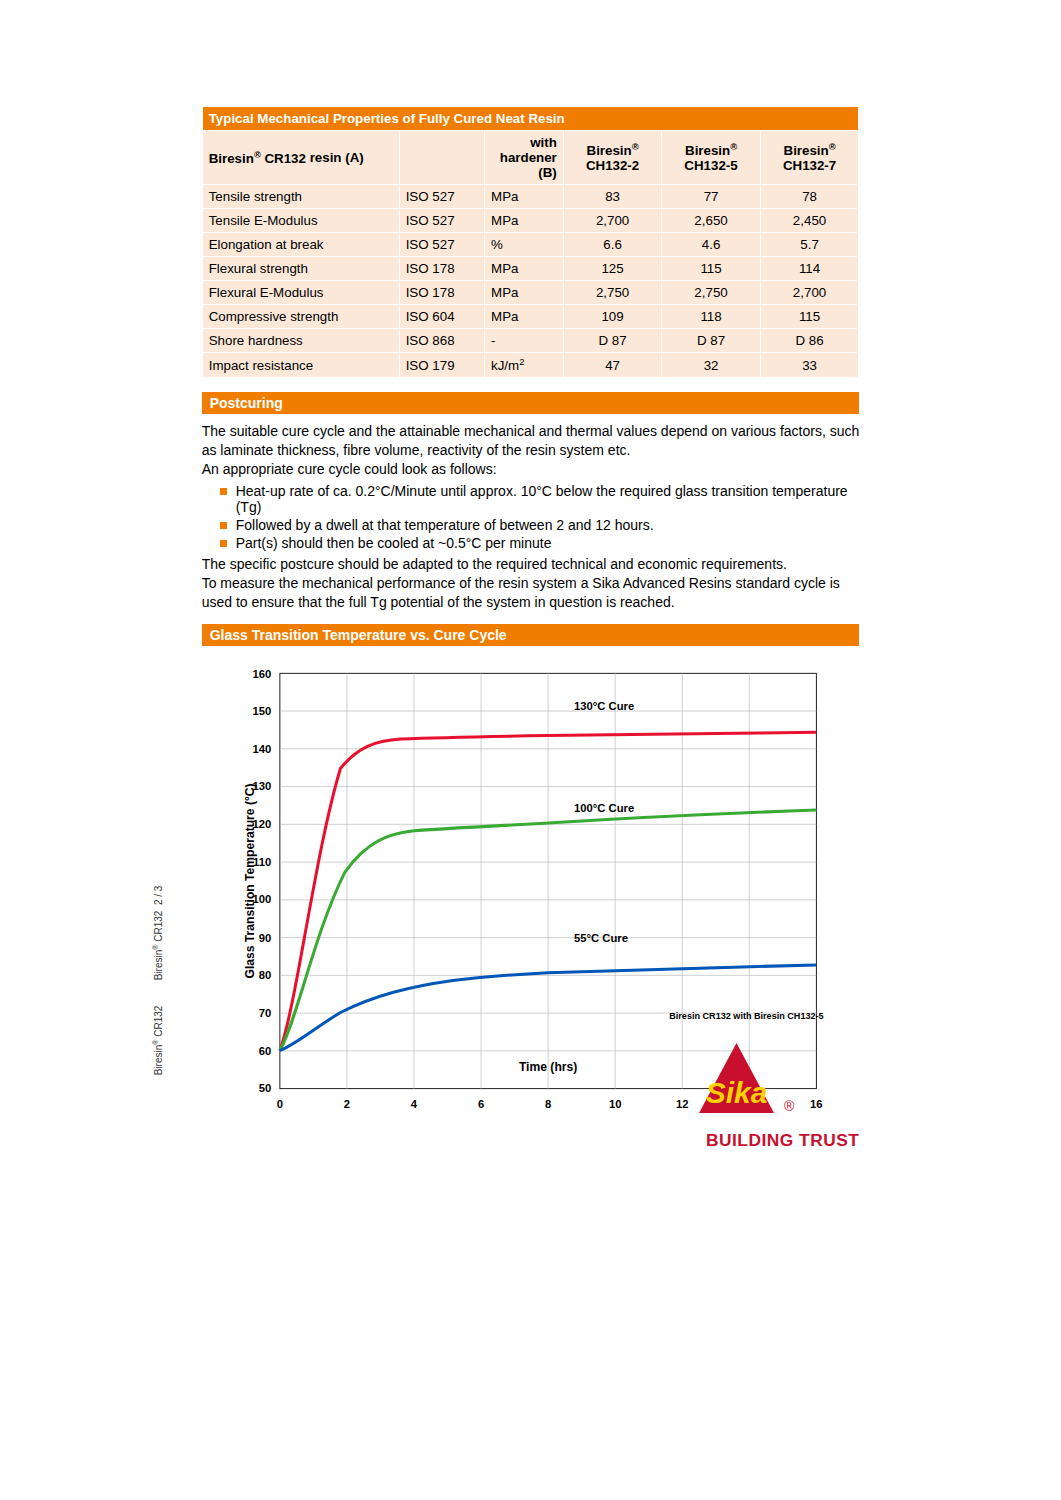| Typical Mechanical Properties of Fully Cured Neat Resin |
| --- |
| Biresin ® CR132 resin (A) | | with hardener (B) | Biresin ® CH132-2 | Biresin ® CH132-5 | Biresin ® CH132-7 |
| Tensile strength | ISO 527 | MPa | 83 | 77 | 78 |
| Tensile E-Modulus | ISO 527 | MPa | 2,700 | 2,650 | 2,450 |
| Elongation at break | ISO 527 | % | 6.6 | 4.6 | 5.7 |
| Flexural strength | ISO 178 | MPa | 125 | 115 | 114 |
| Flexural E-Modulus | ISO 178 | MPa | 2,750 | 2,750 | 2,700 |
| Compressive strength | ISO 604 | MPa | 109 | 118 | 115 |
| Shore hardness | ISO 868 | - | D 87 | D 87 | D 86 |
| Impact resistance | ISO 179 | kJ/m 2 | 47 | 32 | 33 |
Postcuring
The suitable cure cycle and the attainable mechanical and thermal values depend on various factors, such as laminate thickness, fibre volume, reactivity of the resin system etc.
An appropriate cure cycle could look as follows:
Heat-up rate of ca. 0.2°C/Minute until approx. 10°C below the required glass transition temperature (Tg)
Followed by a dwell at that temperature of between 2 and 12 hours.
Part(s) should then be cooled at ~0.5°C per minute
The specific postcure should be adapted to the required technical and economic requirements.
To measure the mechanical performance of the resin system a Sika Advanced Resins standard cycle is used to ensure that the full Tg potential of the system in question is reached.
Glass Transition Temperature vs. Cure Cycle
160 150 140 130 120 110 100 90 80 70 60 50 0 2 4 6 8 10 12 14 16 Glass Transition Temperature (°C) Time (hrs) 130°C Cure 100°C Cure 55°C Cure Biresin CR132 with Biresin CH132-5
Biresin® CR132 2 / 3
Biresin® CR132
Sika ®
BUILDING TRUST